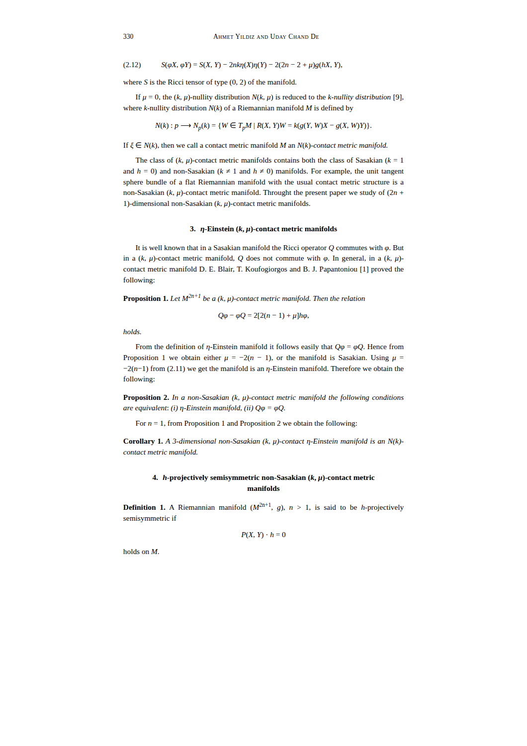330 Ahmet Yildiz and Uday Chand De
(2.12) S(φX, φY) = S(X, Y) − 2nkη(X)η(Y) − 2(2n − 2 + μ)g(hX, Y),
where S is the Ricci tensor of type (0, 2) of the manifold.
If μ = 0, the (k, μ)-nullity distribution N(k, μ) is reduced to the k-nullity distribution [9], where k-nullity distribution N(k) of a Riemannian manifold M is defined by
N(k) : p ⟶ Np(k) = {W ∈ Tp M | R(X, Y)W = k(g(Y, W)X − g(X, W)Y)}.
If ξ ∈ N(k), then we call a contact metric manifold M an N(k)-contact metric manifold.
The class of (k, μ)-contact metric manifolds contains both the class of Sasakian (k = 1 and h = 0) and non-Sasakian (k ≠ 1 and h ≠ 0) manifolds. For example, the unit tangent sphere bundle of a flat Riemannian manifold with the usual contact metric structure is a non-Sasakian (k, μ)-contact metric manifold. Throught the present paper we study of (2n + 1)-dimensional non-Sasakian (k, μ)-contact metric manifolds.
3. η-Einstein (k, μ)-contact metric manifolds
It is well known that in a Sasakian manifold the Ricci operator Q commutes with φ. But in a (k, μ)-contact metric manifold, Q does not commute with φ. In general, in a (k, μ)-contact metric manifold D. E. Blair, T. Koufogiorgos and B. J. Papantoniou [1] proved the following:
Proposition 1. Let M 2n+1 be a (k, μ)-contact metric manifold. Then the relation
Qφ − φQ = 2[2(n − 1) + μ]hφ,
holds.
From the definition of η-Einstein manifold it follows easily that Qφ = φQ. Hence from Proposition 1 we obtain either μ = −2(n − 1), or the manifold is Sasakian. Using μ = −2(n−1) from (2.11) we get the manifold is an η-Einstein manifold. Therefore we obtain the following:
Proposition 2. In a non-Sasakian (k, μ)-contact metric manifold the following conditions are equivalent: (i) η-Einstein manifold, (ii) Qφ = φQ.
For n = 1, from Proposition 1 and Proposition 2 we obtain the following:
Corollary 1. A 3-dimensional non-Sasakian (k, μ)-contact η-Einstein manifold is an N(k)-contact metric manifold.
4. h-projectively semisymmetric non-Sasakian (k, μ)-contact metric
manifolds
Definition 1. A Riemannian manifold (M 2n+1, g), n > 1, is said to be h-projectively semisymmetric if
P(X, Y) · h = 0
holds on M.